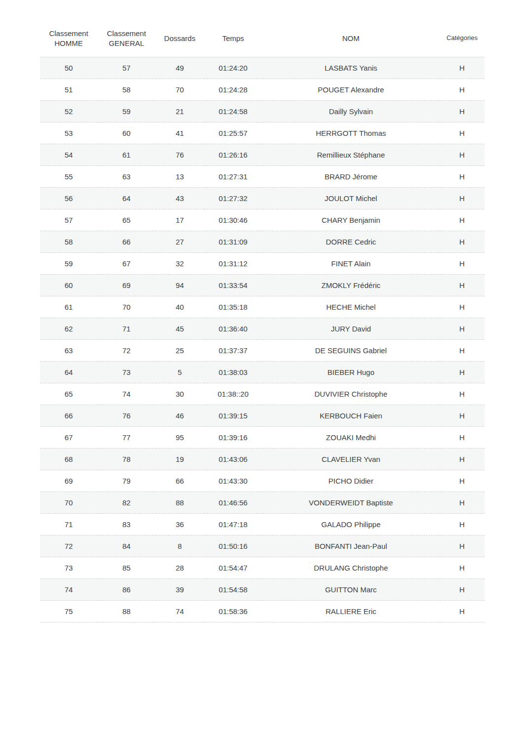| Classement HOMME | Classement GENERAL | Dossards | Temps | NOM | Catégories |
| --- | --- | --- | --- | --- | --- |
| 50 | 57 | 49 | 01:24:20 | LASBATS Yanis | H |
| 51 | 58 | 70 | 01:24:28 | POUGET Alexandre | H |
| 52 | 59 | 21 | 01:24:58 | Dailly Sylvain | H |
| 53 | 60 | 41 | 01:25:57 | HERRGOTT Thomas | H |
| 54 | 61 | 76 | 01:26:16 | Remillieux Stéphane | H |
| 55 | 63 | 13 | 01:27:31 | BRARD Jérome | H |
| 56 | 64 | 43 | 01:27:32 | JOULOT Michel | H |
| 57 | 65 | 17 | 01:30:46 | CHARY Benjamin | H |
| 58 | 66 | 27 | 01:31:09 | DORRE Cedric | H |
| 59 | 67 | 32 | 01:31:12 | FINET Alain | H |
| 60 | 69 | 94 | 01:33:54 | ZMOKLY Frédéric | H |
| 61 | 70 | 40 | 01:35:18 | HECHE Michel | H |
| 62 | 71 | 45 | 01:36:40 | JURY David | H |
| 63 | 72 | 25 | 01:37:37 | DE SEGUINS Gabriel | H |
| 64 | 73 | 5 | 01:38:03 | BIEBER Hugo | H |
| 65 | 74 | 30 | 01:38::20 | DUVIVIER Christophe | H |
| 66 | 76 | 46 | 01:39:15 | KERBOUCH Faien | H |
| 67 | 77 | 95 | 01:39:16 | ZOUAKI Medhi | H |
| 68 | 78 | 19 | 01:43:06 | CLAVELIER Yvan | H |
| 69 | 79 | 66 | 01:43:30 | PICHO Didier | H |
| 70 | 82 | 88 | 01:46:56 | VONDERWEIDT Baptiste | H |
| 71 | 83 | 36 | 01:47:18 | GALADO Philippe | H |
| 72 | 84 | 8 | 01:50:16 | BONFANTI Jean-Paul | H |
| 73 | 85 | 28 | 01:54:47 | DRULANG Christophe | H |
| 74 | 86 | 39 | 01:54:58 | GUITTON Marc | H |
| 75 | 88 | 74 | 01:58:36 | RALLIERE Eric | H |